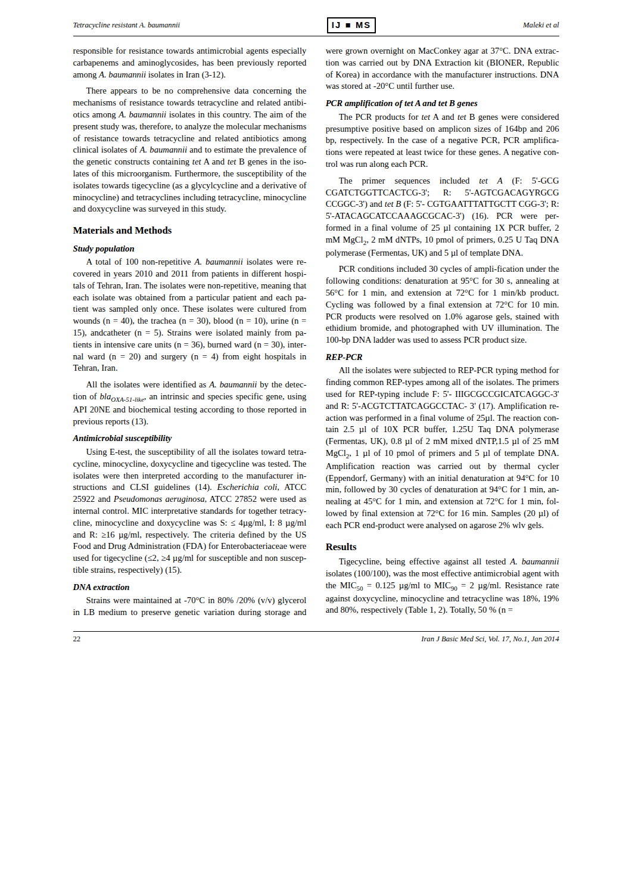Tetracycline resistant A. baumannii IJ ■ MS Maleki et al
responsible for resistance towards antimicrobial agents especially carbapenems and aminoglycosides, has been previously reported among A. baumannii isolates in Iran (3-12).
There appears to be no comprehensive data concerning the mechanisms of resistance towards tetracycline and related antibiotics among A. baumannii isolates in this country. The aim of the present study was, therefore, to analyze the molecular mechanisms of resistance towards tetracycline and related antibiotics among clinical isolates of A. baumannii and to estimate the prevalence of the genetic constructs containing tet A and tet B genes in the isolates of this microorganism. Furthermore, the susceptibility of the isolates towards tigecycline (as a glycylcycline and a derivative of minocycline) and tetracyclines including tetracycline, minocycline and doxycycline was surveyed in this study.
Materials and Methods
Study population
A total of 100 non-repetitive A. baumannii isolates were recovered in years 2010 and 2011 from patients in different hospitals of Tehran, Iran. The isolates were non-repetitive, meaning that each isolate was obtained from a particular patient and each patient was sampled only once. These isolates were cultured from wounds (n = 40), the trachea (n = 30), blood (n = 10), urine (n = 15), andcatheter (n = 5). Strains were isolated mainly from patients in intensive care units (n = 36), burned ward (n = 30), internal ward (n = 20) and surgery (n = 4) from eight hospitals in Tehran, Iran.
All the isolates were identified as A. baumannii by the detection of blaOXA-51-like, an intrinsic and species specific gene, using API 20NE and biochemical testing according to those reported in previous reports (13).
Antimicrobial susceptibility
Using E-test, the susceptibility of all the isolates toward tetracycline, minocycline, doxycycline and tigecycline was tested. The isolates were then interpreted according to the manufacturer instructions and CLSI guidelines (14). Escherichia coli, ATCC 25922 and Pseudomonas aeruginosa, ATCC 27852 were used as internal control. MIC interpretative standards for together tetracycline, minocycline and doxycycline was S: ≤ 4µg/ml, I: 8 µg/ml and R: ≥16 µg/ml, respectively. The criteria defined by the US Food and Drug Administration (FDA) for Enterobacteriaceae were used for tigecycline (≤2, ≥4 µg/ml for susceptible and non susceptible strains, respectively) (15).
DNA extraction
Strains were maintained at -70°C in 80% /20% (v/v) glycerol in LB medium to preserve genetic variation during storage and were grown overnight on MacConkey agar at 37°C. DNA extraction was carried out by DNA Extraction kit (BIONER, Republic of Korea) in accordance with the manufacturer instructions. DNA was stored at -20°C until further use.
PCR amplification of tet A and tet B genes
The PCR products for tet A and tet B genes were considered presumptive positive based on amplicon sizes of 164bp and 206 bp, respectively. In the case of a negative PCR, PCR amplifications were repeated at least twice for these genes. A negative control was run along each PCR.
The primer sequences included tet A (F: 5'-GCG CGATCTGGTTCACTCG-3'; R: 5'-AGTCGACAGYRGCG CCGGC-3') and tet B (F: 5'- CGTGAATTTATTGCTT CGG-3'; R: 5'-ATACAGCATCCAAAGCGCAC-3') (16). PCR were performed in a final volume of 25 µl containing 1X PCR buffer, 2 mM MgCl2, 2 mM dNTPs, 10 pmol of primers, 0.25 U Taq DNA polymerase (Fermentas, UK) and 5 µl of template DNA.
PCR conditions included 30 cycles of ampli-fication under the following conditions: denaturation at 95°C for 30 s, annealing at 56°C for 1 min, and extension at 72°C for 1 min/kb product. Cycling was followed by a final extension at 72°C for 10 min. PCR products were resolved on 1.0% agarose gels, stained with ethidium bromide, and photographed with UV illumination. The 100-bp DNA ladder was used to assess PCR product size.
REP-PCR
All the isolates were subjected to REP-PCR typing method for finding common REP-types among all of the isolates. The primers used for REP-typing include F: 5'- IIIGCGCCGICATCAGGC-3' and R: 5'-ACGTCTTATCAGGCCTAC- 3' (17). Amplification reaction was performed in a final volume of 25µl. The reaction contain 2.5 µl of 10X PCR buffer, 1.25U Taq DNA polymerase (Fermentas, UK), 0.8 µl of 2 mM mixed dNTP,1.5 µl of 25 mM MgCl2, 1 µl of 10 pmol of primers and 5 µl of template DNA. Amplification reaction was carried out by thermal cycler (Eppendorf, Germany) with an initial denaturation at 94°C for 10 min, followed by 30 cycles of denaturation at 94°C for 1 min, annealing at 45°C for 1 min, and extension at 72°C for 1 min, followed by final extension at 72°C for 16 min. Samples (20 µl) of each PCR end-product were analysed on agarose 2% wlv gels.
Results
Tigecycline, being effective against all tested A. baumannii isolates (100/100), was the most effective antimicrobial agent with the MIC50 = 0.125 µg/ml to MIC90 = 2 µg/ml. Resistance rate against doxycycline, minocycline and tetracycline was 18%, 19% and 80%, respectively (Table 1, 2). Totally, 50 % (n =
22 Iran J Basic Med Sci, Vol. 17, No.1, Jan 2014